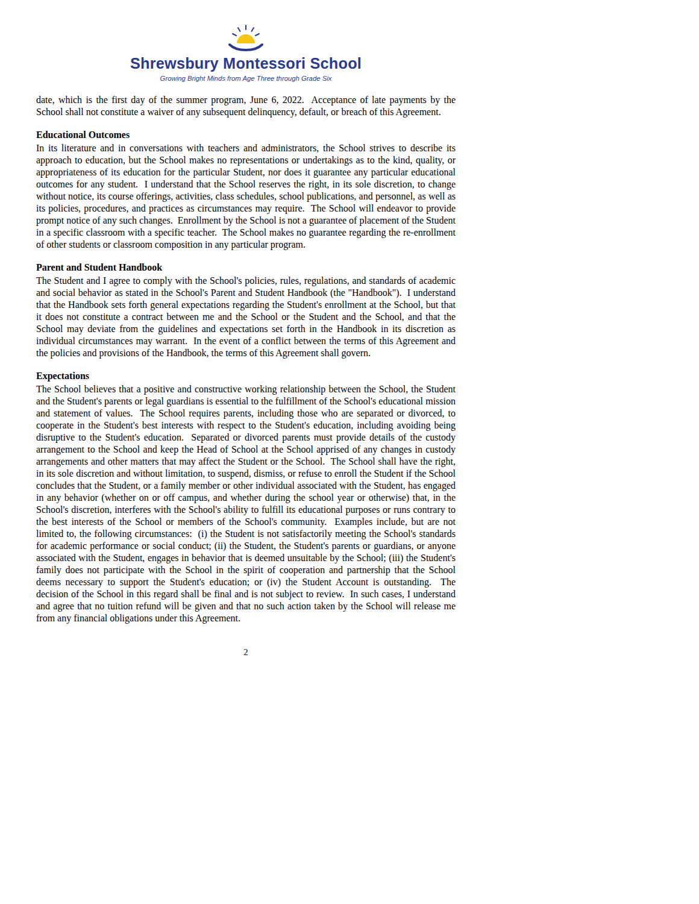Shrewsbury Montessori School
Growing Bright Minds from Age Three through Grade Six
date, which is the first day of the summer program, June 6, 2022. Acceptance of late payments by the School shall not constitute a waiver of any subsequent delinquency, default, or breach of this Agreement.
Educational Outcomes
In its literature and in conversations with teachers and administrators, the School strives to describe its approach to education, but the School makes no representations or undertakings as to the kind, quality, or appropriateness of its education for the particular Student, nor does it guarantee any particular educational outcomes for any student. I understand that the School reserves the right, in its sole discretion, to change without notice, its course offerings, activities, class schedules, school publications, and personnel, as well as its policies, procedures, and practices as circumstances may require. The School will endeavor to provide prompt notice of any such changes. Enrollment by the School is not a guarantee of placement of the Student in a specific classroom with a specific teacher. The School makes no guarantee regarding the re-enrollment of other students or classroom composition in any particular program.
Parent and Student Handbook
The Student and I agree to comply with the School's policies, rules, regulations, and standards of academic and social behavior as stated in the School's Parent and Student Handbook (the "Handbook"). I understand that the Handbook sets forth general expectations regarding the Student's enrollment at the School, but that it does not constitute a contract between me and the School or the Student and the School, and that the School may deviate from the guidelines and expectations set forth in the Handbook in its discretion as individual circumstances may warrant. In the event of a conflict between the terms of this Agreement and the policies and provisions of the Handbook, the terms of this Agreement shall govern.
Expectations
The School believes that a positive and constructive working relationship between the School, the Student and the Student's parents or legal guardians is essential to the fulfillment of the School's educational mission and statement of values. The School requires parents, including those who are separated or divorced, to cooperate in the Student's best interests with respect to the Student's education, including avoiding being disruptive to the Student's education. Separated or divorced parents must provide details of the custody arrangement to the School and keep the Head of School at the School apprised of any changes in custody arrangements and other matters that may affect the Student or the School. The School shall have the right, in its sole discretion and without limitation, to suspend, dismiss, or refuse to enroll the Student if the School concludes that the Student, or a family member or other individual associated with the Student, has engaged in any behavior (whether on or off campus, and whether during the school year or otherwise) that, in the School's discretion, interferes with the School's ability to fulfill its educational purposes or runs contrary to the best interests of the School or members of the School's community. Examples include, but are not limited to, the following circumstances: (i) the Student is not satisfactorily meeting the School's standards for academic performance or social conduct; (ii) the Student, the Student's parents or guardians, or anyone associated with the Student, engages in behavior that is deemed unsuitable by the School; (iii) the Student's family does not participate with the School in the spirit of cooperation and partnership that the School deems necessary to support the Student's education; or (iv) the Student Account is outstanding. The decision of the School in this regard shall be final and is not subject to review. In such cases, I understand and agree that no tuition refund will be given and that no such action taken by the School will release me from any financial obligations under this Agreement.
2